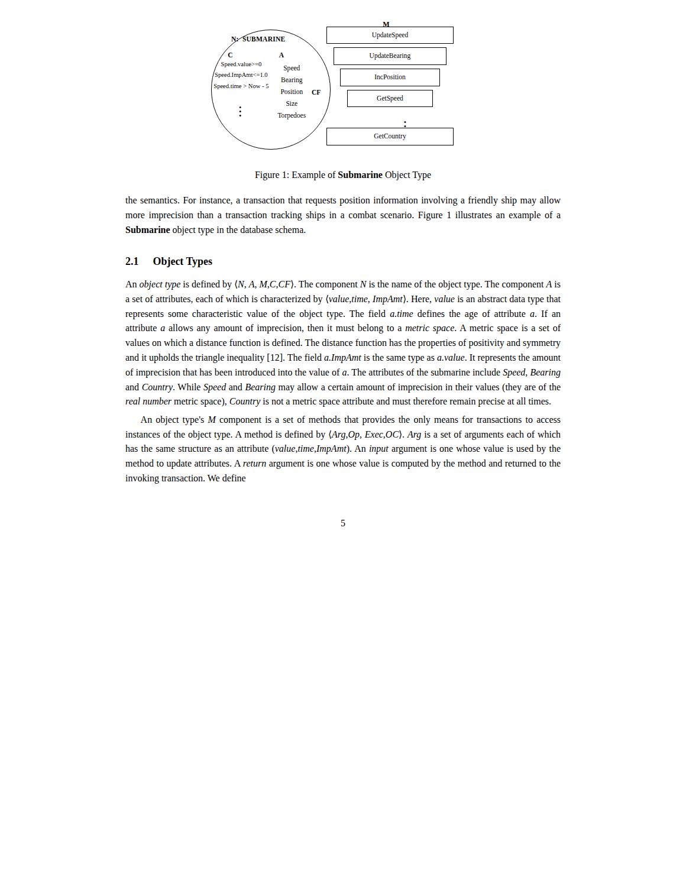M
N: SUBMARINE
C
A
CF
Speed.value>=0
Speed.ImpAmt<=1.0
Speed.time > Now - 5
Speed
Bearing
Position
Size
Torpedoes
•
•
•
UpdateSpeed
UpdateBearing
IncPosition
GetSpeed
•
•
•
GetCountry
Figure 1: Example of Submarine Object Type
the semantics. For instance, a transaction that requests position information involving a friendly ship may allow more imprecision than a transaction tracking ships in a combat scenario. Figure 1 illustrates an example of a Submarine object type in the database schema.
2.1 Object Types
An object type is defined by ⟨N, A, M,C,CF⟩. The component N is the name of the object type. The component A is a set of attributes, each of which is characterized by ⟨value,time, ImpAmt⟩. Here, value is an abstract data type that represents some characteristic value of the object type. The field a.time defines the age of attribute a. If an attribute a allows any amount of imprecision, then it must belong to a metric space. A metric space is a set of values on which a distance function is defined. The distance function has the properties of positivity and symmetry and it upholds the triangle inequality [12]. The field a.ImpAmt is the same type as a.value. It represents the amount of imprecision that has been introduced into the value of a. The attributes of the submarine include Speed, Bearing and Country. While Speed and Bearing may allow a certain amount of imprecision in their values (they are of the real number metric space), Country is not a metric space attribute and must therefore remain precise at all times.
An object type's M component is a set of methods that provides the only means for transactions to access instances of the object type. A method is defined by ⟨Arg,Op, Exec,OC⟩. Arg is a set of arguments each of which has the same structure as an attribute (value,time,ImpAmt). An input argument is one whose value is used by the method to update attributes. A return argument is one whose value is computed by the method and returned to the invoking transaction. We define
5